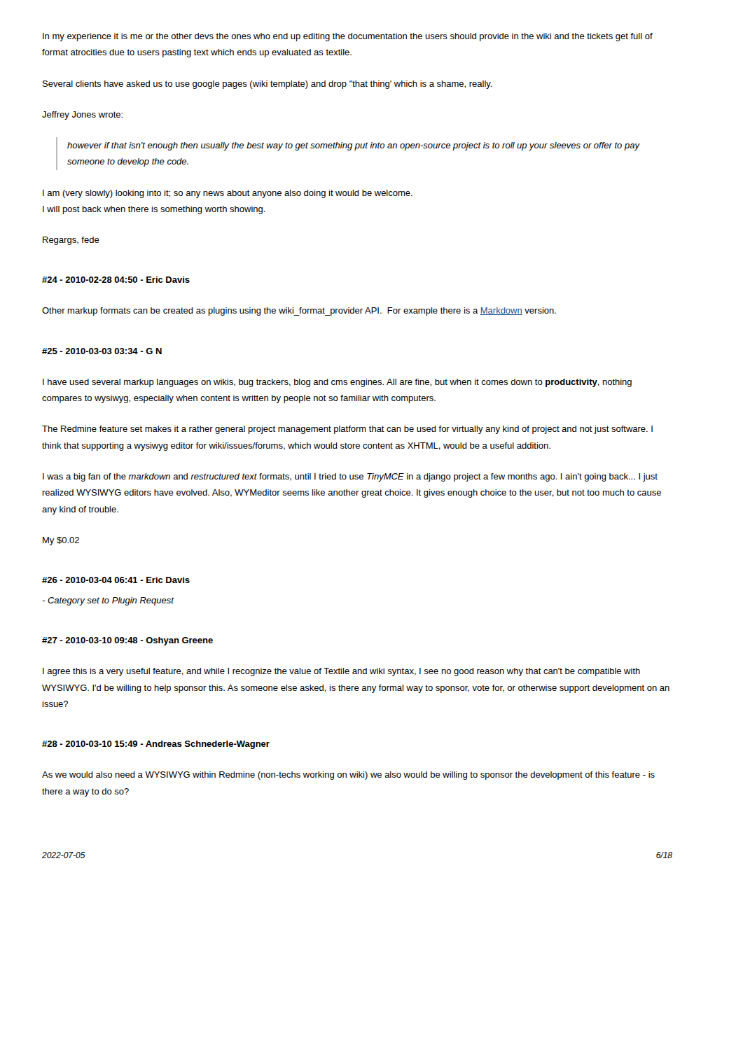In my experience it is me or the other devs the ones who end up editing the documentation the users should provide in the wiki and the tickets get full of format atrocities due to users pasting text which ends up evaluated as textile.
Several clients have asked us to use google pages (wiki template) and drop "that thing' which is a shame, really.
Jeffrey Jones wrote:
however if that isn't enough then usually the best way to get something put into an open-source project is to roll up your sleeves or offer to pay someone to develop the code.
I am (very slowly) looking into it; so any news about anyone also doing it would be welcome.
I will post back when there is something worth showing.
Regargs, fede
#24 - 2010-02-28 04:50 - Eric Davis
Other markup formats can be created as plugins using the wiki_format_provider API. For example there is a Markdown version.
#25 - 2010-03-03 03:34 - G N
I have used several markup languages on wikis, bug trackers, blog and cms engines. All are fine, but when it comes down to productivity, nothing compares to wysiwyg, especially when content is written by people not so familiar with computers.
The Redmine feature set makes it a rather general project management platform that can be used for virtually any kind of project and not just software. I think that supporting a wysiwyg editor for wiki/issues/forums, which would store content as XHTML, would be a useful addition.
I was a big fan of the markdown and restructured text formats, until I tried to use TinyMCE in a django project a few months ago. I ain't going back... I just realized WYSIWYG editors have evolved. Also, WYMeditor seems like another great choice. It gives enough choice to the user, but not too much to cause any kind of trouble.
My $0.02
#26 - 2010-03-04 06:41 - Eric Davis
- Category set to Plugin Request
#27 - 2010-03-10 09:48 - Oshyan Greene
I agree this is a very useful feature, and while I recognize the value of Textile and wiki syntax, I see no good reason why that can't be compatible with WYSIWYG. I'd be willing to help sponsor this. As someone else asked, is there any formal way to sponsor, vote for, or otherwise support development on an issue?
#28 - 2010-03-10 15:49 - Andreas Schnederle-Wagner
As we would also need a WYSIWYG within Redmine (non-techs working on wiki) we also would be willing to sponsor the development of this feature - is there a way to do so?
2022-07-05 6/18